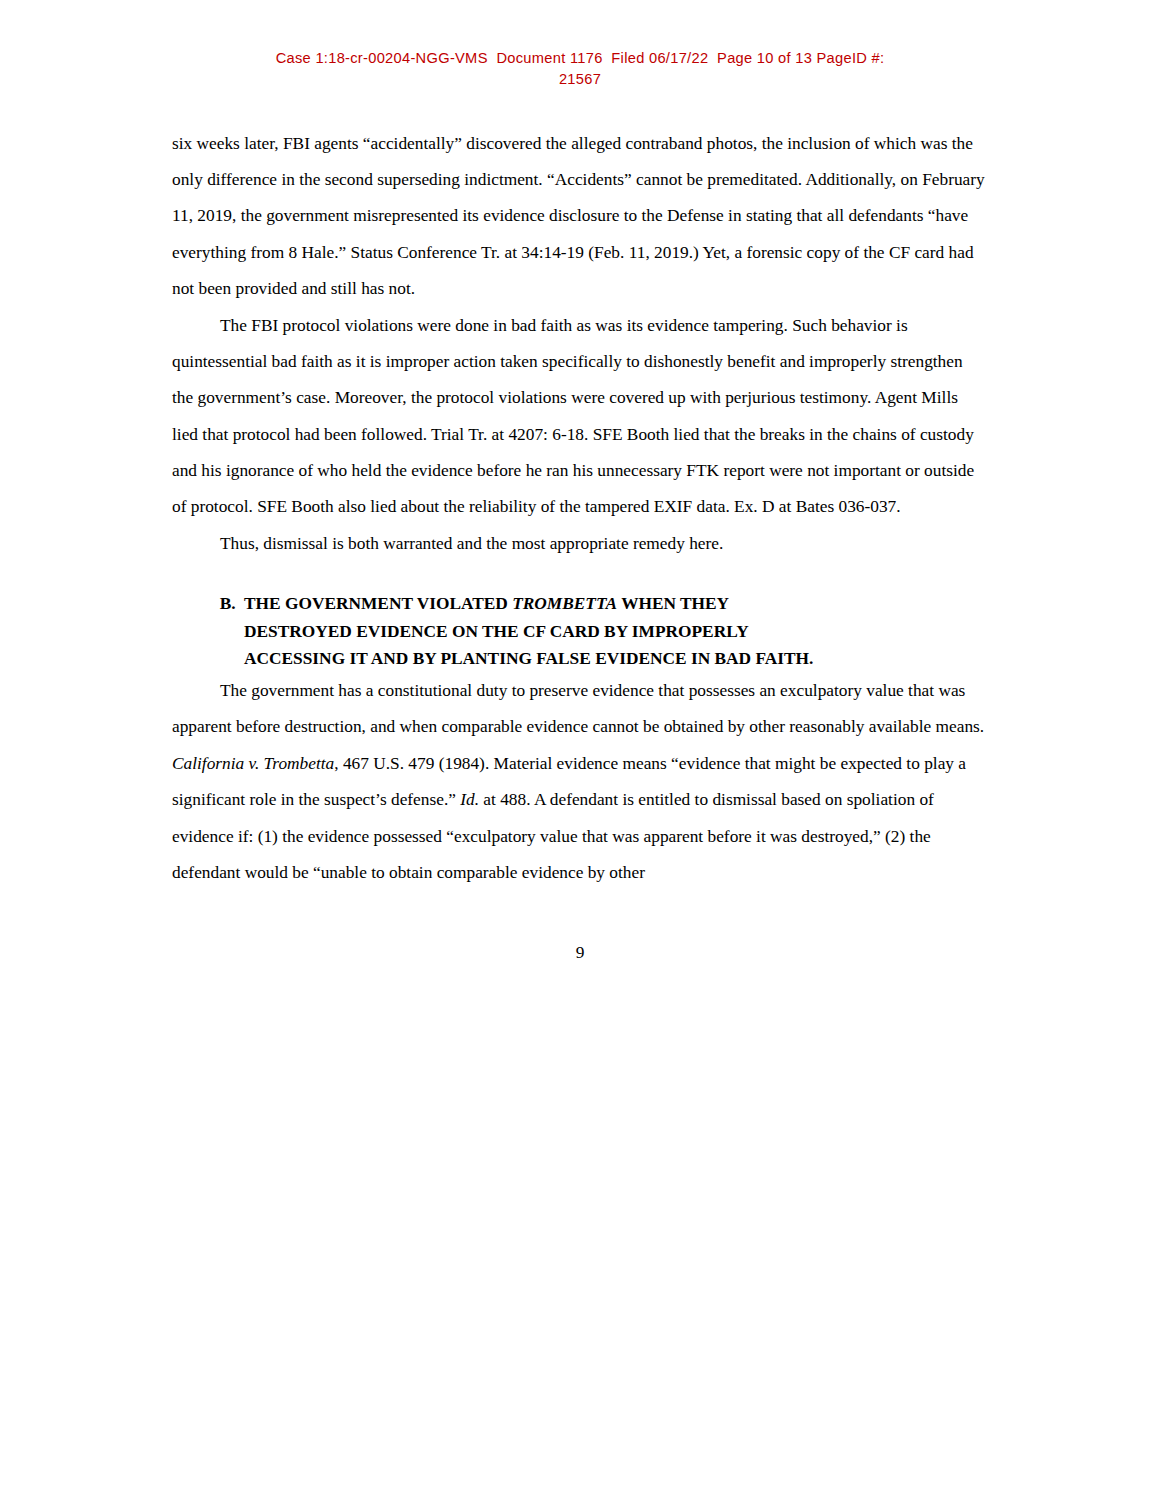Case 1:18-cr-00204-NGG-VMS Document 1176 Filed 06/17/22 Page 10 of 13 PageID #: 21567
six weeks later, FBI agents “accidentally” discovered the alleged contraband photos, the inclusion of which was the only difference in the second superseding indictment. “Accidents” cannot be premeditated. Additionally, on February 11, 2019, the government misrepresented its evidence disclosure to the Defense in stating that all defendants “have everything from 8 Hale.” Status Conference Tr. at 34:14-19 (Feb. 11, 2019.) Yet, a forensic copy of the CF card had not been provided and still has not.
The FBI protocol violations were done in bad faith as was its evidence tampering. Such behavior is quintessential bad faith as it is improper action taken specifically to dishonestly benefit and improperly strengthen the government’s case. Moreover, the protocol violations were covered up with perjurious testimony. Agent Mills lied that protocol had been followed. Trial Tr. at 4207: 6-18. SFE Booth lied that the breaks in the chains of custody and his ignorance of who held the evidence before he ran his unnecessary FTK report were not important or outside of protocol. SFE Booth also lied about the reliability of the tampered EXIF data. Ex. D at Bates 036-037.
Thus, dismissal is both warranted and the most appropriate remedy here.
B. THE GOVERNMENT VIOLATED TROMBETTA WHEN THEY DESTROYED EVIDENCE ON THE CF CARD BY IMPROPERLY ACCESSING IT AND BY PLANTING FALSE EVIDENCE IN BAD FAITH.
The government has a constitutional duty to preserve evidence that possesses an exculpatory value that was apparent before destruction, and when comparable evidence cannot be obtained by other reasonably available means. California v. Trombetta, 467 U.S. 479 (1984). Material evidence means “evidence that might be expected to play a significant role in the suspect’s defense.” Id. at 488. A defendant is entitled to dismissal based on spoliation of evidence if: (1) the evidence possessed “exculpatory value that was apparent before it was destroyed,” (2) the defendant would be “unable to obtain comparable evidence by other
9